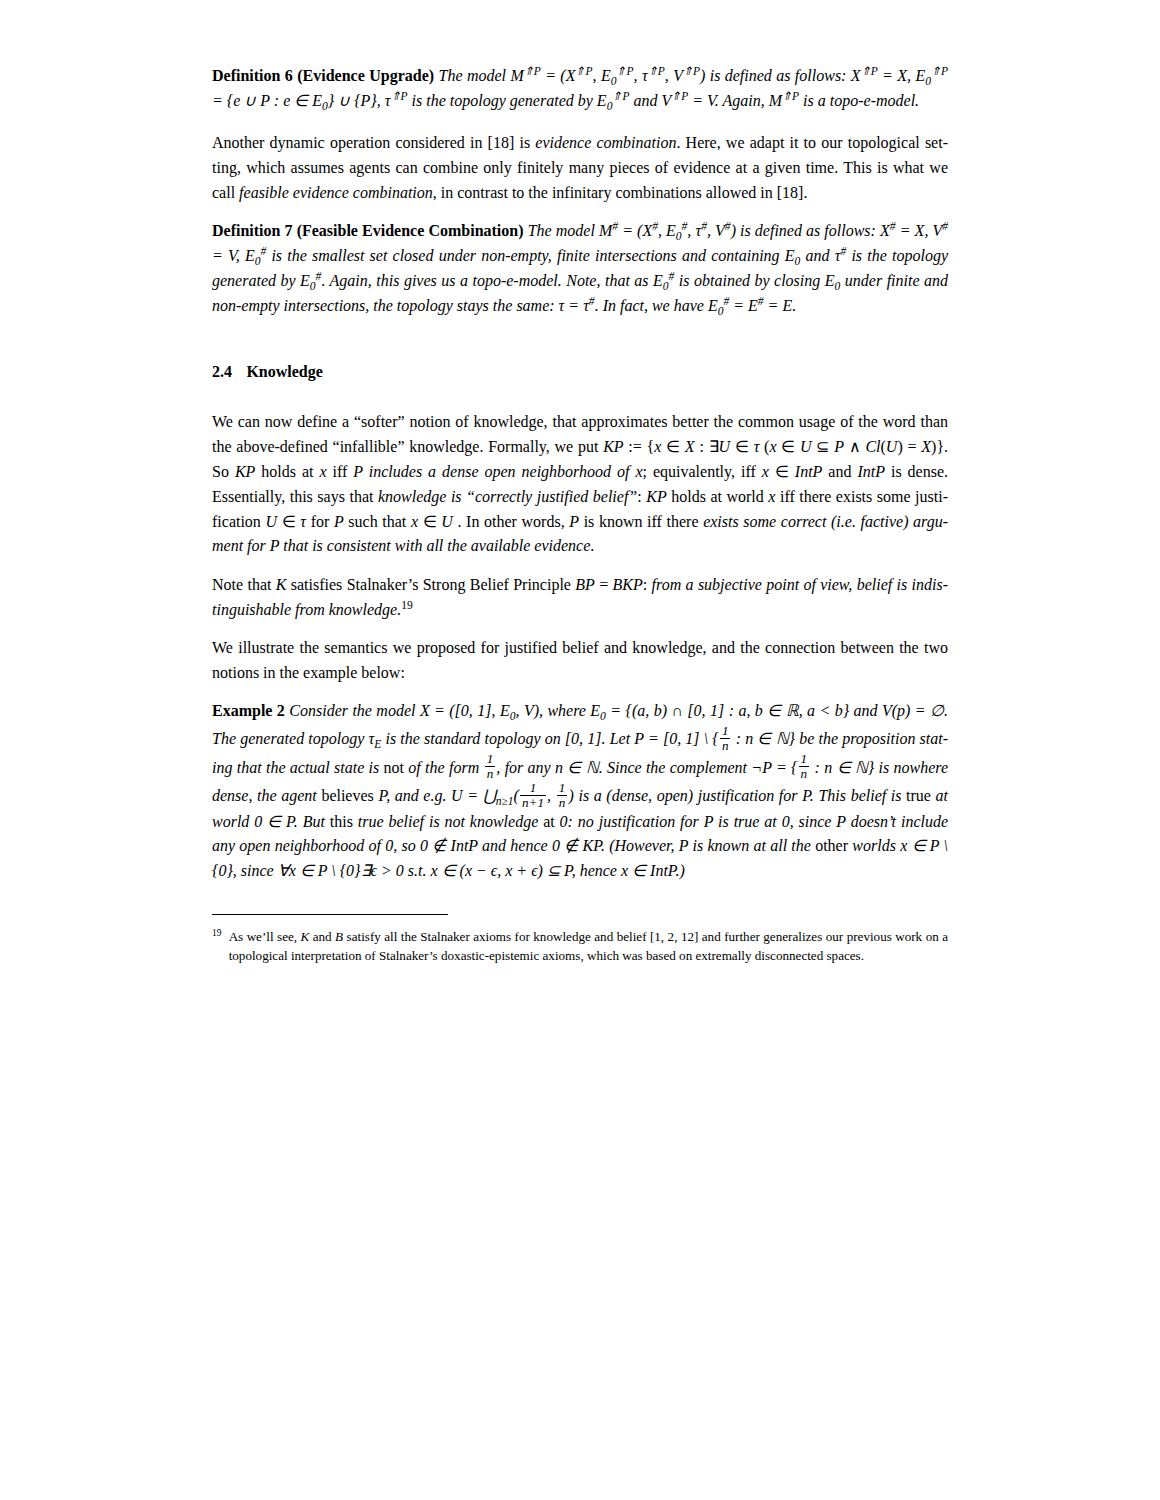Definition 6 (Evidence Upgrade) The model M⇑P = (X⇑P, E0⇑P, τ⇑P, V⇑P) is defined as follows: X⇑P = X, E0⇑P = {e ∪ P : e ∈ E0} ∪ {P}, τ⇑P is the topology generated by E0⇑P and V⇑P = V. Again, M⇑P is a topo-e-model.
Another dynamic operation considered in [18] is evidence combination. Here, we adapt it to our topological setting, which assumes agents can combine only finitely many pieces of evidence at a given time. This is what we call feasible evidence combination, in contrast to the infinitary combinations allowed in [18].
Definition 7 (Feasible Evidence Combination) The model M# = (X#, E0#, τ#, V#) is defined as follows: X# = X, V# = V, E0# is the smallest set closed under non-empty, finite intersections and containing E0 and τ# is the topology generated by E0#. Again, this gives us a topo-e-model. Note, that as E0# is obtained by closing E0 under finite and non-empty intersections, the topology stays the same: τ = τ#. In fact, we have E0# = E# = E.
2.4 Knowledge
We can now define a “softer” notion of knowledge, that approximates better the common usage of the word than the above-defined “infallible” knowledge. Formally, we put KP := {x ∈ X : ∃U ∈ τ (x ∈ U ⊆ P ∧ Cl(U) = X)}. So KP holds at x iff P includes a dense open neighborhood of x; equivalently, iff x ∈ IntP and IntP is dense. Essentially, this says that knowledge is “correctly justified belief”: KP holds at world x iff there exists some justification U ∈ τ for P such that x ∈ U . In other words, P is known iff there exists some correct (i.e. factive) argument for P that is consistent with all the available evidence.
Note that K satisfies Stalnaker’s Strong Belief Principle BP = BKP: from a subjective point of view, belief is indistinguishable from knowledge.19
We illustrate the semantics we proposed for justified belief and knowledge, and the connection between the two notions in the example below:
Example 2 Consider the model X = ([0, 1], E0, V), where E0 = {(a, b) ∩ [0, 1] : a, b ∈ ℝ, a < b} and V(p) = ∅. The generated topology τE is the standard topology on [0, 1]. Let P = [0, 1] \ {1 n : n ∈ ℕ} be the proposition stating that the actual state is not of the form 1 n, for any n ∈ ℕ. Since the complement ¬P = {1 n : n ∈ ℕ} is nowhere dense, the agent believes P, and e.g. U = ⋃n≥1(1 n+1, 1 n) is a (dense, open) justification for P. This belief is true at world 0 ∈ P. But this true belief is not knowledge at 0: no justification for P is true at 0, since P doesn’t include any open neighborhood of 0, so 0 ∉ IntP and hence 0 ∉ KP. (However, P is known at all the other worlds x ∈ P \ {0}, since ∀x ∈ P \ {0}∃ϵ > 0 s.t. x ∈ (x − ϵ, x + ϵ) ⊆ P, hence x ∈ IntP.)
19
As we’ll see, K and B satisfy all the Stalnaker axioms for knowledge and belief [1, 2, 12] and further generalizes our previous work on a topological interpretation of Stalnaker’s doxastic-epistemic axioms, which was based on extremally disconnected spaces.